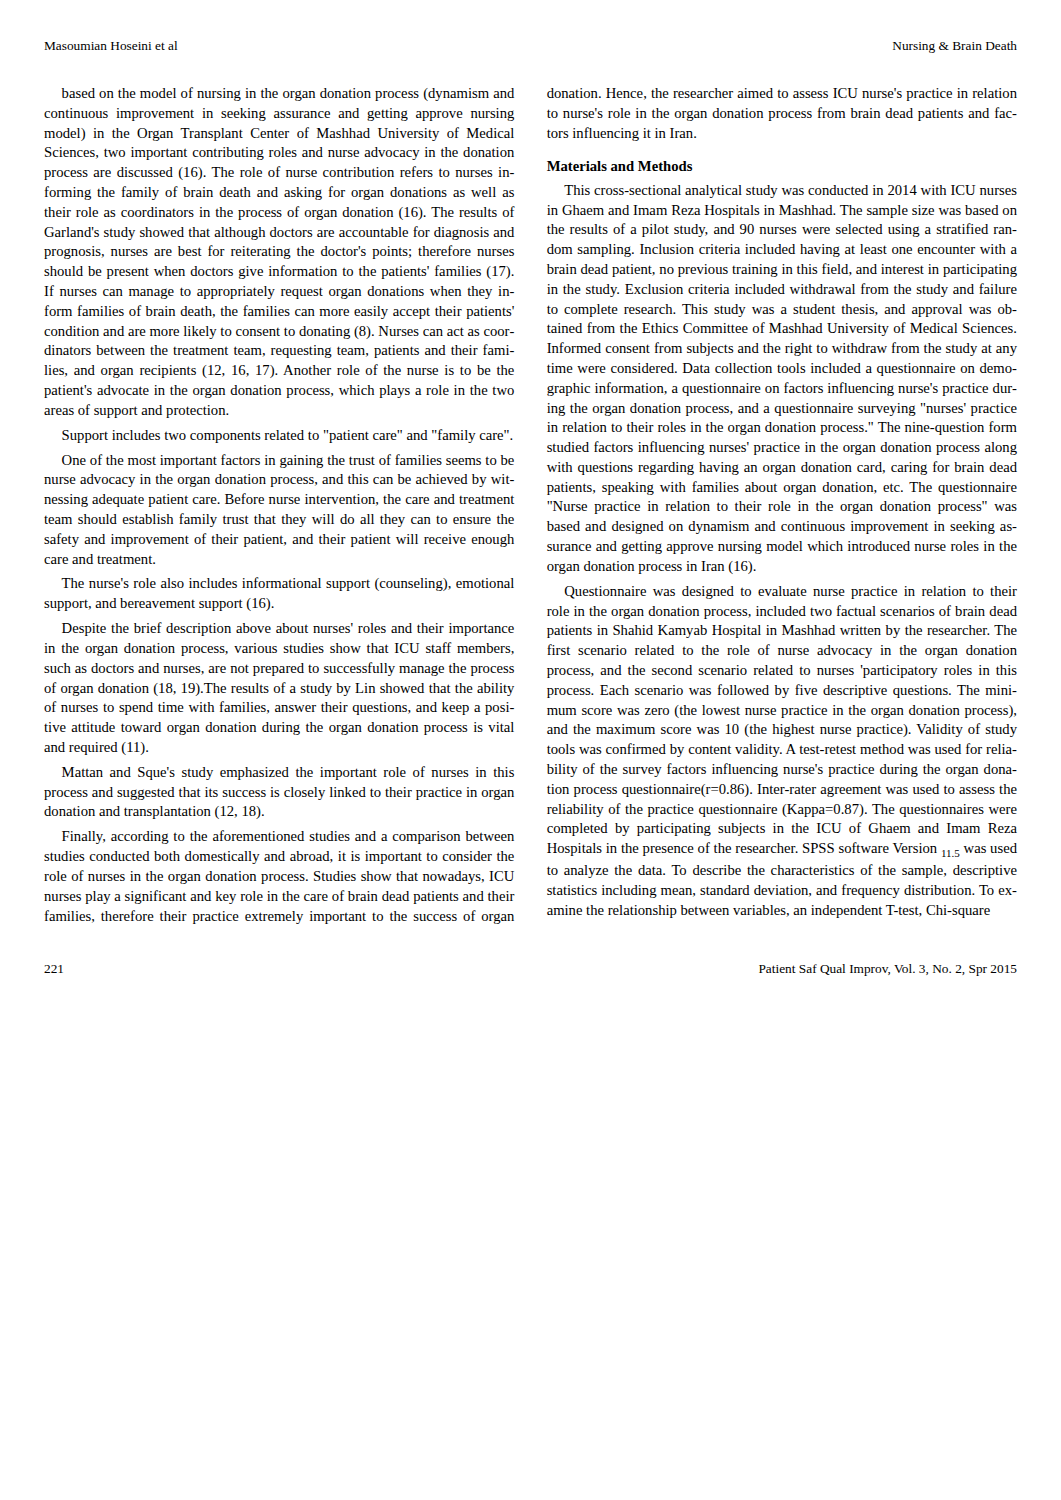Masoumian Hoseini et al
Nursing & Brain Death
based on the model of nursing in the organ donation process (dynamism and continuous improvement in seeking assurance and getting approve nursing model) in the Organ Transplant Center of Mashhad University of Medical Sciences, two important contributing roles and nurse advocacy in the donation process are discussed (16). The role of nurse contribution refers to nurses informing the family of brain death and asking for organ donations as well as their role as coordinators in the process of organ donation (16). The results of Garland's study showed that although doctors are accountable for diagnosis and prognosis, nurses are best for reiterating the doctor's points; therefore nurses should be present when doctors give information to the patients' families (17). If nurses can manage to appropriately request organ donations when they inform families of brain death, the families can more easily accept their patients' condition and are more likely to consent to donating (8). Nurses can act as coordinators between the treatment team, requesting team, patients and their families, and organ recipients (12, 16, 17). Another role of the nurse is to be the patient's advocate in the organ donation process, which plays a role in the two areas of support and protection.
Support includes two components related to "patient care" and "family care".
One of the most important factors in gaining the trust of families seems to be nurse advocacy in the organ donation process, and this can be achieved by witnessing adequate patient care. Before nurse intervention, the care and treatment team should establish family trust that they will do all they can to ensure the safety and improvement of their patient, and their patient will receive enough care and treatment.
The nurse's role also includes informational support (counseling), emotional support, and bereavement support (16).
Despite the brief description above about nurses' roles and their importance in the organ donation process, various studies show that ICU staff members, such as doctors and nurses, are not prepared to successfully manage the process of organ donation (18, 19).The results of a study by Lin showed that the ability of nurses to spend time with families, answer their questions, and keep a positive attitude toward organ donation during the organ donation process is vital and required (11).
Mattan and Sque's study emphasized the important role of nurses in this process and suggested that its success is closely linked to their practice in organ donation and transplantation (12, 18).
Finally, according to the aforementioned studies and a comparison between studies conducted both domestically and abroad, it is important to consider the role of nurses in the organ donation process. Studies show that nowadays, ICU nurses play a significant and key role in the care of brain dead patients and their families, therefore their practice extremely important to the success of organ donation. Hence, the researcher aimed to assess ICU nurse's practice in relation to nurse's role in the organ donation process from brain dead patients and factors influencing it in Iran.
Materials and Methods
This cross-sectional analytical study was conducted in 2014 with ICU nurses in Ghaem and Imam Reza Hospitals in Mashhad. The sample size was based on the results of a pilot study, and 90 nurses were selected using a stratified random sampling. Inclusion criteria included having at least one encounter with a brain dead patient, no previous training in this field, and interest in participating in the study. Exclusion criteria included withdrawal from the study and failure to complete research. This study was a student thesis, and approval was obtained from the Ethics Committee of Mashhad University of Medical Sciences. Informed consent from subjects and the right to withdraw from the study at any time were considered. Data collection tools included a questionnaire on demographic information, a questionnaire on factors influencing nurse's practice during the organ donation process, and a questionnaire surveying "nurses' practice in relation to their roles in the organ donation process." The nine-question form studied factors influencing nurses' practice in the organ donation process along with questions regarding having an organ donation card, caring for brain dead patients, speaking with families about organ donation, etc. The questionnaire "Nurse practice in relation to their role in the organ donation process" was based and designed on dynamism and continuous improvement in seeking assurance and getting approve nursing model which introduced nurse roles in the organ donation process in Iran (16).
Questionnaire was designed to evaluate nurse practice in relation to their role in the organ donation process, included two factual scenarios of brain dead patients in Shahid Kamyab Hospital in Mashhad written by the researcher. The first scenario related to the role of nurse advocacy in the organ donation process, and the second scenario related to nurses 'participatory roles in this process. Each scenario was followed by five descriptive questions. The minimum score was zero (the lowest nurse practice in the organ donation process), and the maximum score was 10 (the highest nurse practice). Validity of study tools was confirmed by content validity. A test-retest method was used for reliability of the survey factors influencing nurse's practice during the organ donation process questionnaire(r=0.86). Inter-rater agreement was used to assess the reliability of the practice questionnaire (Kappa=0.87). The questionnaires were completed by participating subjects in the ICU of Ghaem and Imam Reza Hospitals in the presence of the researcher. SPSS software Version 11.5 was used to analyze the data. To describe the characteristics of the sample, descriptive statistics including mean, standard deviation, and frequency distribution. To examine the relationship between variables, an independent T-test, Chi-square
221
Patient Saf Qual Improv, Vol. 3, No. 2, Spr 2015